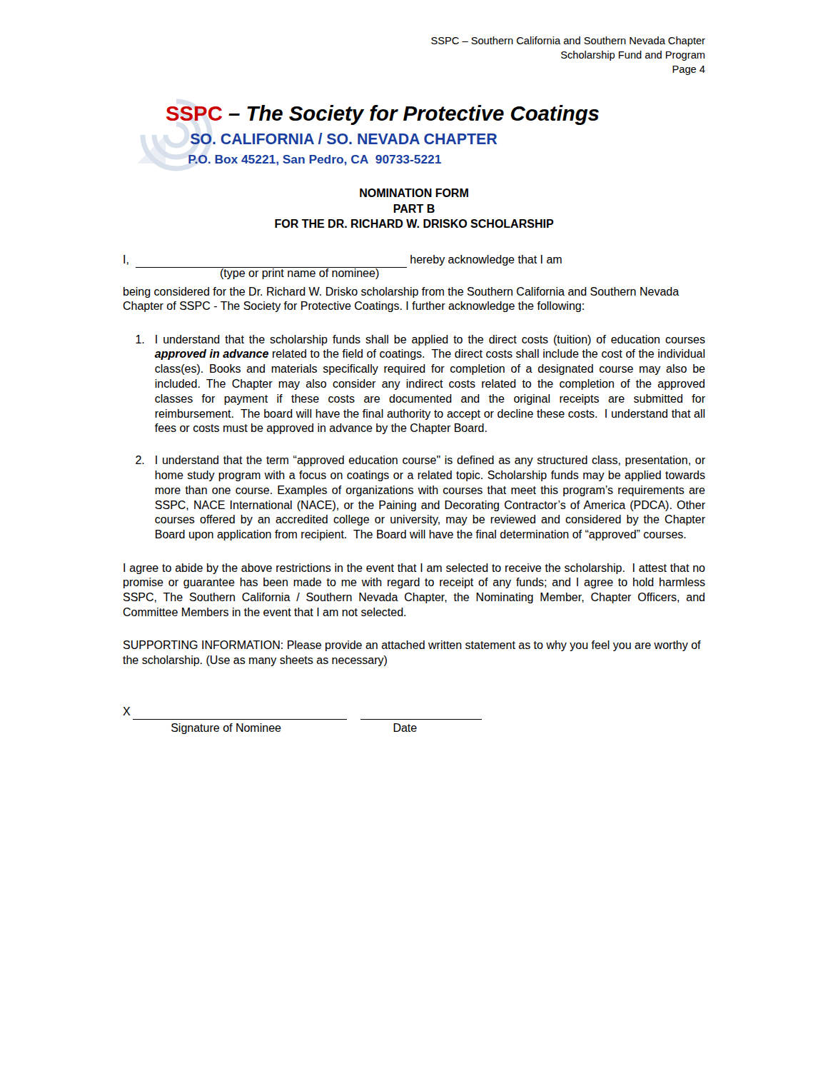SSPC – Southern California and Southern Nevada Chapter
Scholarship Fund and Program
Page 4
SSPC – The Society for Protective Coatings
SO. CALIFORNIA / SO. NEVADA CHAPTER
P.O. Box 45221, San Pedro, CA 90733-5221
NOMINATION FORM
PART B
FOR THE DR. RICHARD W. DRISKO SCHOLARSHIP
I, hereby acknowledge that I am (type or print name of nominee) being considered for the Dr. Richard W. Drisko scholarship from the Southern California and Southern Nevada Chapter of SSPC - The Society for Protective Coatings. I further acknowledge the following:
I understand that the scholarship funds shall be applied to the direct costs (tuition) of education courses approved in advance related to the field of coatings. The direct costs shall include the cost of the individual class(es). Books and materials specifically required for completion of a designated course may also be included. The Chapter may also consider any indirect costs related to the completion of the approved classes for payment if these costs are documented and the original receipts are submitted for reimbursement. The board will have the final authority to accept or decline these costs. I understand that all fees or costs must be approved in advance by the Chapter Board.
I understand that the term “approved education course" is defined as any structured class, presentation, or home study program with a focus on coatings or a related topic. Scholarship funds may be applied towards more than one course. Examples of organizations with courses that meet this program’s requirements are SSPC, NACE International (NACE), or the Paining and Decorating Contractor’s of America (PDCA). Other courses offered by an accredited college or university, may be reviewed and considered by the Chapter Board upon application from recipient. The Board will have the final determination of “approved” courses.
I agree to abide by the above restrictions in the event that I am selected to receive the scholarship. I attest that no promise or guarantee has been made to me with regard to receipt of any funds; and I agree to hold harmless SSPC, The Southern California / Southern Nevada Chapter, the Nominating Member, Chapter Officers, and Committee Members in the event that I am not selected.
SUPPORTING INFORMATION: Please provide an attached written statement as to why you feel you are worthy of the scholarship. (Use as many sheets as necessary)
X
Signature of Nominee Date